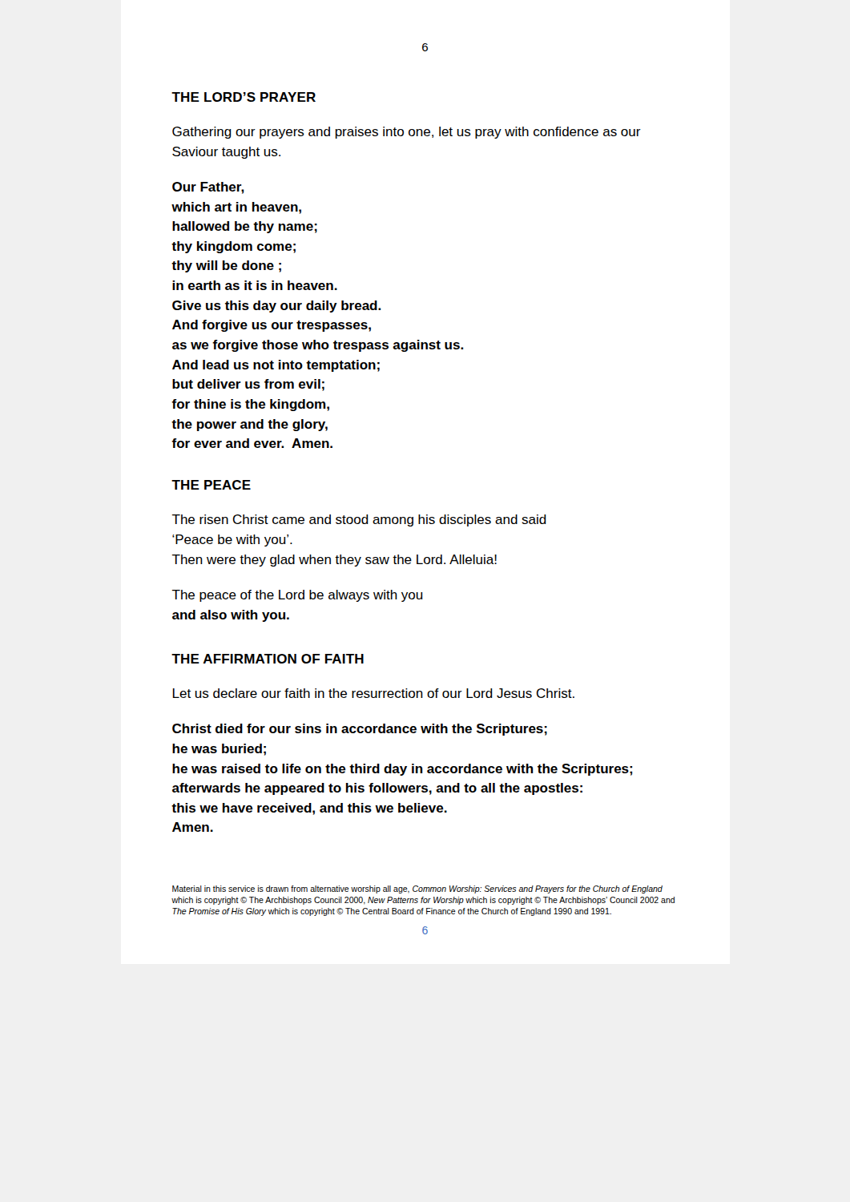6
THE LORD’S PRAYER
Gathering our prayers and praises into one, let us pray with confidence as our Saviour taught us.
Our Father, which art in heaven, hallowed be thy name; thy kingdom come; thy will be done ; in earth as it is in heaven. Give us this day our daily bread. And forgive us our trespasses, as we forgive those who trespass against us. And lead us not into temptation; but deliver us from evil; for thine is the kingdom, the power and the glory, for ever and ever. Amen.
THE PEACE
The risen Christ came and stood among his disciples and said
‘Peace be with you’.
Then were they glad when they saw the Lord. Alleluia!
The peace of the Lord be always with you
and also with you.
THE AFFIRMATION OF FAITH
Let us declare our faith in the resurrection of our Lord Jesus Christ.
Christ died for our sins in accordance with the Scriptures; he was buried; he was raised to life on the third day in accordance with the Scriptures; afterwards he appeared to his followers, and to all the apostles: this we have received, and this we believe. Amen.
Material in this service is drawn from alternative worship all age, Common Worship: Services and Prayers for the Church of England which is copyright © The Archbishops Council 2000, New Patterns for Worship which is copyright © The Archbishops’ Council 2002 and The Promise of His Glory which is copyright © The Central Board of Finance of the Church of England 1990 and 1991.
6